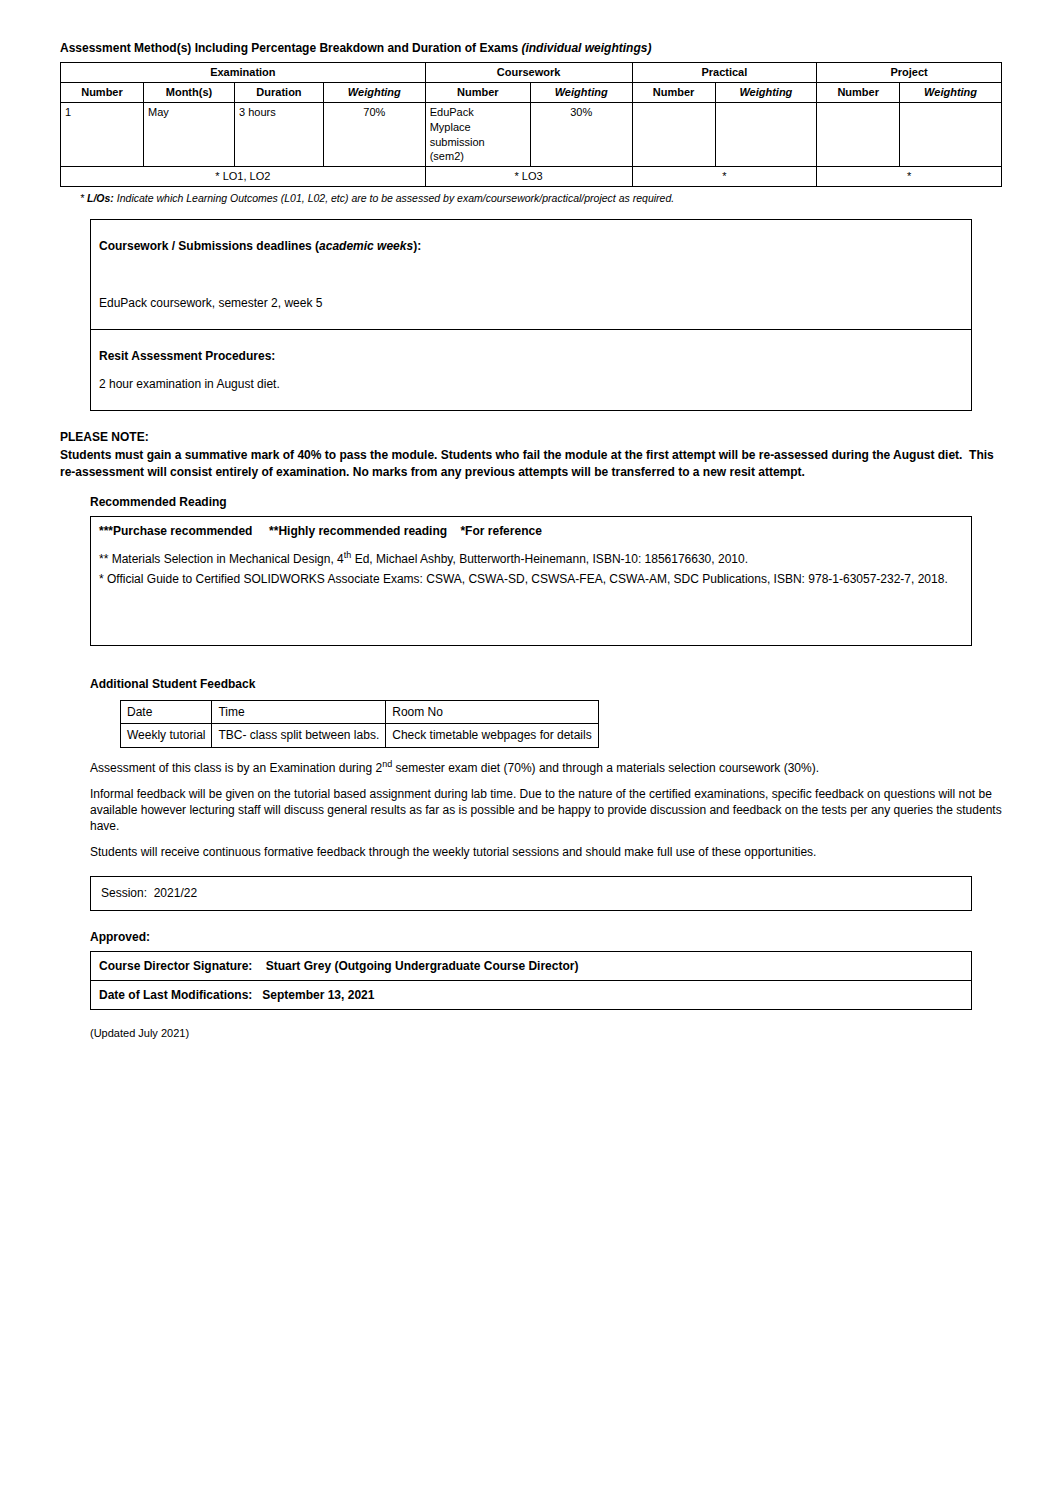Assessment Method(s) Including Percentage Breakdown and Duration of Exams (individual weightings)
| Examination | Coursework | Practical | Project |
| --- | --- | --- | --- |
| Number | Month(s) | Duration | Weighting | Number | Weighting | Number | Weighting | Number | Weighting |
| 1 | May | 3 hours | 70% | EduPack Myplace submission (sem2) | 30% | | | | |
| * LO1, LO2 | * LO3 | * | * |
* L/Os: Indicate which Learning Outcomes (L01, L02, etc) are to be assessed by exam/coursework/practical/project as required.
Coursework / Submissions deadlines (academic weeks):
EduPack coursework, semester 2, week 5
Resit Assessment Procedures:
2 hour examination in August diet.
PLEASE NOTE:
Students must gain a summative mark of 40% to pass the module. Students who fail the module at the first attempt will be re-assessed during the August diet. This re-assessment will consist entirely of examination. No marks from any previous attempts will be transferred to a new resit attempt.
Recommended Reading
***Purchase recommended **Highly recommended reading *For reference
** Materials Selection in Mechanical Design, 4th Ed, Michael Ashby, Butterworth-Heinemann, ISBN-10: 1856176630, 2010.
* Official Guide to Certified SOLIDWORKS Associate Exams: CSWA, CSWA-SD, CSWSA-FEA, CSWA-AM, SDC Publications, ISBN: 978-1-63057-232-7, 2018.
Additional Student Feedback
| Date | Time | Room No |
| Weekly tutorial | TBC- class split between labs. | Check timetable webpages for details |
Assessment of this class is by an Examination during 2nd semester exam diet (70%) and through a materials selection coursework (30%).
Informal feedback will be given on the tutorial based assignment during lab time. Due to the nature of the certified examinations, specific feedback on questions will not be available however lecturing staff will discuss general results as far as is possible and be happy to provide discussion and feedback on the tests per any queries the students have.
Students will receive continuous formative feedback through the weekly tutorial sessions and should make full use of these opportunities.
Session: 2021/22
Approved:
| Course Director Signature: Stuart Grey (Outgoing Undergraduate Course Director) |
| Date of Last Modifications: September 13, 2021 |
(Updated July 2021)